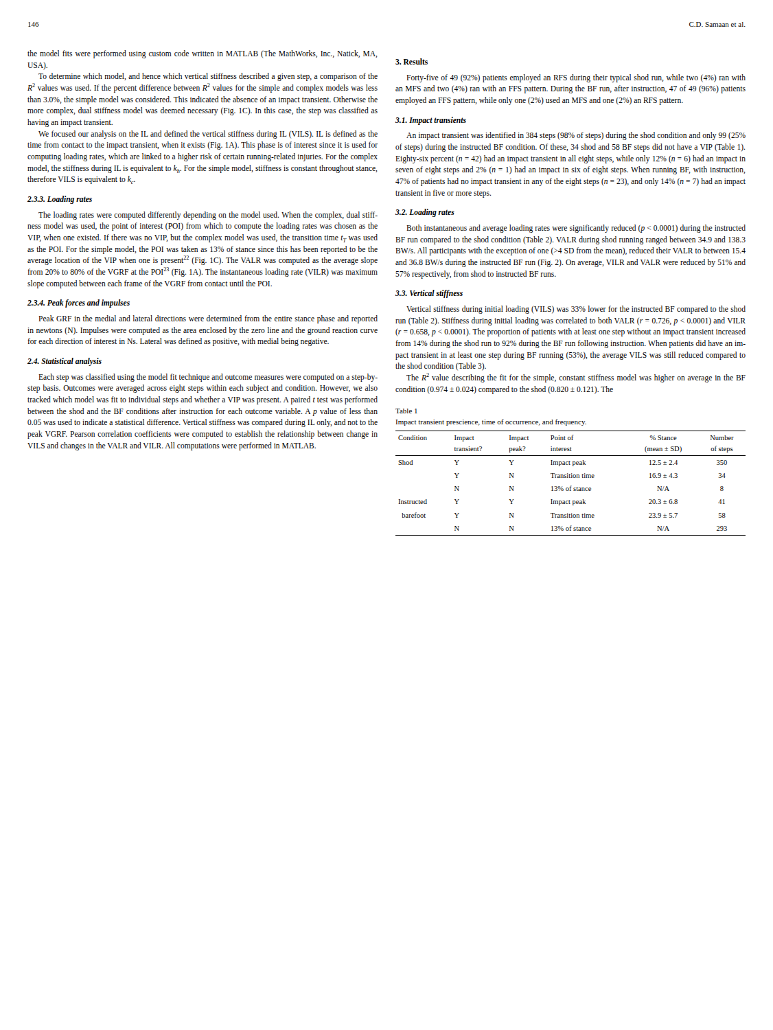146
C.D. Samaan et al.
the model fits were performed using custom code written in MATLAB (The MathWorks, Inc., Natick, MA, USA).
To determine which model, and hence which vertical stiffness described a given step, a comparison of the R2 values was used. If the percent difference between R2 values for the simple and complex models was less than 3.0%, the simple model was considered. This indicated the absence of an impact transient. Otherwise the more complex, dual stiffness model was deemed necessary (Fig. 1C). In this case, the step was classified as having an impact transient.
We focused our analysis on the IL and defined the vertical stiffness during IL (VILS). IL is defined as the time from contact to the impact transient, when it exists (Fig. 1A). This phase is of interest since it is used for computing loading rates, which are linked to a higher risk of certain running-related injuries. For the complex model, the stiffness during IL is equivalent to kh. For the simple model, stiffness is constant throughout stance, therefore VILS is equivalent to kc.
2.3.3. Loading rates
The loading rates were computed differently depending on the model used. When the complex, dual stiffness model was used, the point of interest (POI) from which to compute the loading rates was chosen as the VIP, when one existed. If there was no VIP, but the complex model was used, the transition time tT was used as the POI. For the simple model, the POI was taken as 13% of stance since this has been reported to be the average location of the VIP when one is present22 (Fig. 1C). The VALR was computed as the average slope from 20% to 80% of the VGRF at the POI23 (Fig. 1A). The instantaneous loading rate (VILR) was maximum slope computed between each frame of the VGRF from contact until the POI.
2.3.4. Peak forces and impulses
Peak GRF in the medial and lateral directions were determined from the entire stance phase and reported in newtons (N). Impulses were computed as the area enclosed by the zero line and the ground reaction curve for each direction of interest in Ns. Lateral was defined as positive, with medial being negative.
2.4. Statistical analysis
Each step was classified using the model fit technique and outcome measures were computed on a step-by-step basis. Outcomes were averaged across eight steps within each subject and condition. However, we also tracked which model was fit to individual steps and whether a VIP was present. A paired t test was performed between the shod and the BF conditions after instruction for each outcome variable. A p value of less than 0.05 was used to indicate a statistical difference. Vertical stiffness was compared during IL only, and not to the peak VGRF. Pearson correlation coefficients were computed to establish the relationship between change in VILS and changes in the VALR and VILR. All computations were performed in MATLAB.
3. Results
Forty-five of 49 (92%) patients employed an RFS during their typical shod run, while two (4%) ran with an MFS and two (4%) ran with an FFS pattern. During the BF run, after instruction, 47 of 49 (96%) patients employed an FFS pattern, while only one (2%) used an MFS and one (2%) an RFS pattern.
3.1. Impact transients
An impact transient was identified in 384 steps (98% of steps) during the shod condition and only 99 (25% of steps) during the instructed BF condition. Of these, 34 shod and 58 BF steps did not have a VIP (Table 1). Eighty-six percent (n = 42) had an impact transient in all eight steps, while only 12% (n = 6) had an impact in seven of eight steps and 2% (n = 1) had an impact in six of eight steps. When running BF, with instruction, 47% of patients had no impact transient in any of the eight steps (n = 23), and only 14% (n = 7) had an impact transient in five or more steps.
3.2. Loading rates
Both instantaneous and average loading rates were significantly reduced (p < 0.0001) during the instructed BF run compared to the shod condition (Table 2). VALR during shod running ranged between 34.9 and 138.3 BW/s. All participants with the exception of one (>4 SD from the mean), reduced their VALR to between 15.4 and 36.8 BW/s during the instructed BF run (Fig. 2). On average, VILR and VALR were reduced by 51% and 57% respectively, from shod to instructed BF runs.
3.3. Vertical stiffness
Vertical stiffness during initial loading (VILS) was 33% lower for the instructed BF compared to the shod run (Table 2). Stiffness during initial loading was correlated to both VALR (r = 0.726, p < 0.0001) and VILR (r = 0.658, p < 0.0001). The proportion of patients with at least one step without an impact transient increased from 14% during the shod run to 92% during the BF run following instruction. When patients did have an impact transient in at least one step during BF running (53%), the average VILS was still reduced compared to the shod condition (Table 3).
The R2 value describing the fit for the simple, constant stiffness model was higher on average in the BF condition (0.974 ± 0.024) compared to the shod (0.820 ± 0.121). The
Table 1 Impact transient prescience, time of occurrence, and frequency.
| Condition | Impact transient? | Impact peak? | Point of interest | % Stance (mean ± SD) | Number of steps |
| --- | --- | --- | --- | --- | --- |
| Shod | Y | Y | Impact peak | 12.5 ± 2.4 | 350 |
| | Y | N | Transition time | 16.9 ± 4.3 | 34 |
| | N | N | 13% of stance | N/A | 8 |
| Instructed | Y | Y | Impact peak | 20.3 ± 6.8 | 41 |
| barefoot | Y | N | Transition time | 23.9 ± 5.7 | 58 |
| | N | N | 13% of stance | N/A | 293 |